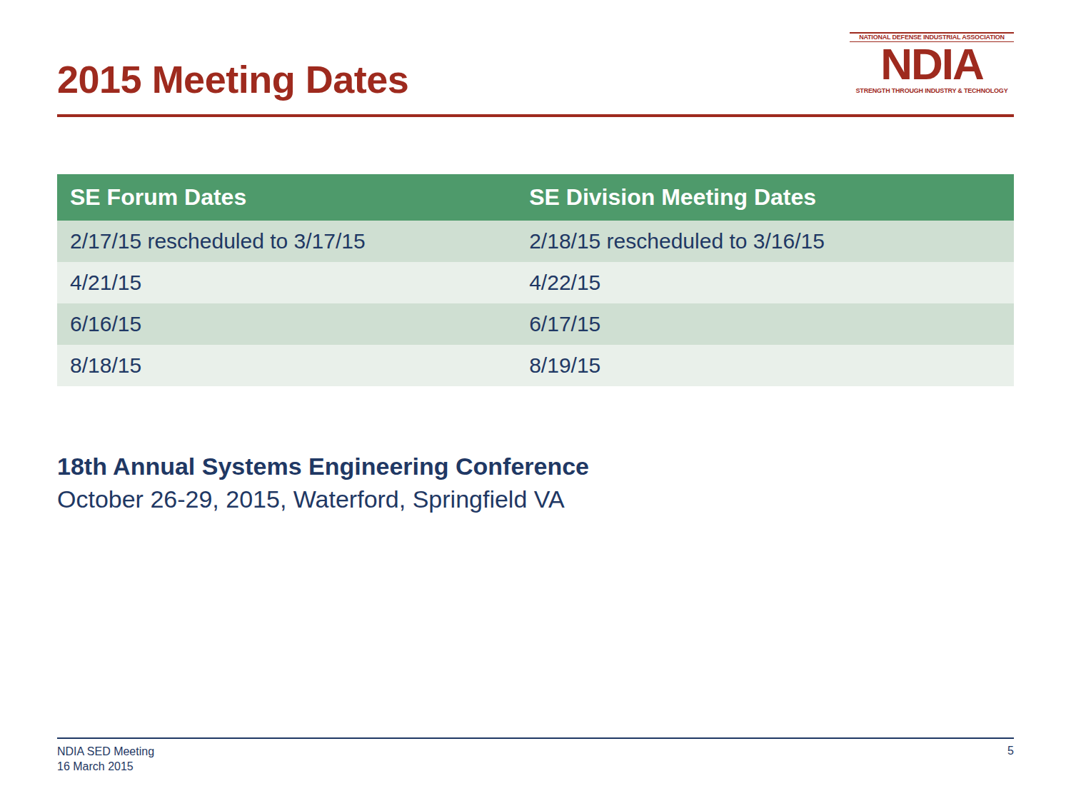NATIONAL DEFENSE INDUSTRIAL ASSOCIATION
NDIA
STRENGTH THROUGH INDUSTRY & TECHNOLOGY
2015 Meeting Dates
| SE Forum Dates | SE Division Meeting Dates |
| --- | --- |
| 2/17/15 rescheduled to 3/17/15 | 2/18/15 rescheduled to 3/16/15 |
| 4/21/15 | 4/22/15 |
| 6/16/15 | 6/17/15 |
| 8/18/15 | 8/19/15 |
18th Annual Systems Engineering Conference
October 26-29, 2015, Waterford, Springfield VA
NDIA SED Meeting
16 March 2015
5